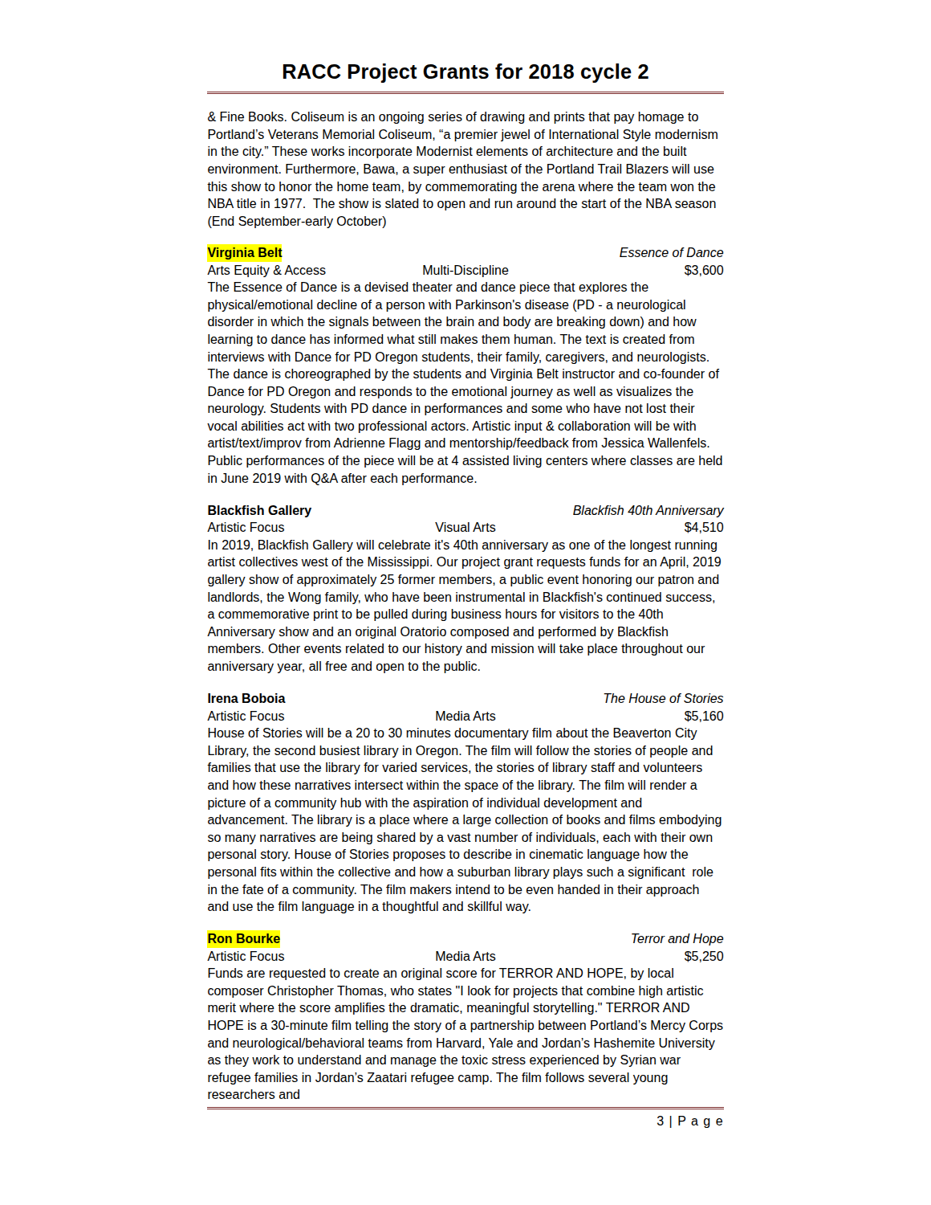RACC Project Grants for 2018 cycle 2
& Fine Books. Coliseum is an ongoing series of drawing and prints that pay homage to Portland’s Veterans Memorial Coliseum, “a premier jewel of International Style modernism in the city.” These works incorporate Modernist elements of architecture and the built environment. Furthermore, Bawa, a super enthusiast of the Portland Trail Blazers will use this show to honor the home team, by commemorating the arena where the team won the NBA title in 1977. The show is slated to open and run around the start of the NBA season (End September-early October)
Virginia Belt Essence of Dance
Arts Equity & Access Multi-Discipline $3,600
The Essence of Dance is a devised theater and dance piece that explores the physical/emotional decline of a person with Parkinson's disease (PD - a neurological disorder in which the signals between the brain and body are breaking down) and how learning to dance has informed what still makes them human. The text is created from interviews with Dance for PD Oregon students, their family, caregivers, and neurologists. The dance is choreographed by the students and Virginia Belt instructor and co-founder of Dance for PD Oregon and responds to the emotional journey as well as visualizes the neurology. Students with PD dance in performances and some who have not lost their vocal abilities act with two professional actors. Artistic input & collaboration will be with artist/text/improv from Adrienne Flagg and mentorship/feedback from Jessica Wallenfels. Public performances of the piece will be at 4 assisted living centers where classes are held in June 2019 with Q&A after each performance.
Blackfish Gallery Blackfish 40th Anniversary
Artistic Focus Visual Arts $4,510
In 2019, Blackfish Gallery will celebrate it's 40th anniversary as one of the longest running artist collectives west of the Mississippi. Our project grant requests funds for an April, 2019 gallery show of approximately 25 former members, a public event honoring our patron and landlords, the Wong family, who have been instrumental in Blackfish's continued success, a commemorative print to be pulled during business hours for visitors to the 40th Anniversary show and an original Oratorio composed and performed by Blackfish members. Other events related to our history and mission will take place throughout our anniversary year, all free and open to the public.
Irena Boboia The House of Stories
Artistic Focus Media Arts $5,160
House of Stories will be a 20 to 30 minutes documentary film about the Beaverton City Library, the second busiest library in Oregon. The film will follow the stories of people and families that use the library for varied services, the stories of library staff and volunteers and how these narratives intersect within the space of the library. The film will render a picture of a community hub with the aspiration of individual development and advancement. The library is a place where a large collection of books and films embodying so many narratives are being shared by a vast number of individuals, each with their own personal story. House of Stories proposes to describe in cinematic language how the personal fits within the collective and how a suburban library plays such a significant role in the fate of a community. The film makers intend to be even handed in their approach and use the film language in a thoughtful and skillful way.
Ron Bourke Terror and Hope
Artistic Focus Media Arts $5,250
Funds are requested to create an original score for TERROR AND HOPE, by local composer Christopher Thomas, who states "I look for projects that combine high artistic merit where the score amplifies the dramatic, meaningful storytelling." TERROR AND HOPE is a 30-minute film telling the story of a partnership between Portland’s Mercy Corps and neurological/behavioral teams from Harvard, Yale and Jordan’s Hashemite University as they work to understand and manage the toxic stress experienced by Syrian war refugee families in Jordan’s Zaatari refugee camp. The film follows several young researchers and
3 | P a g e